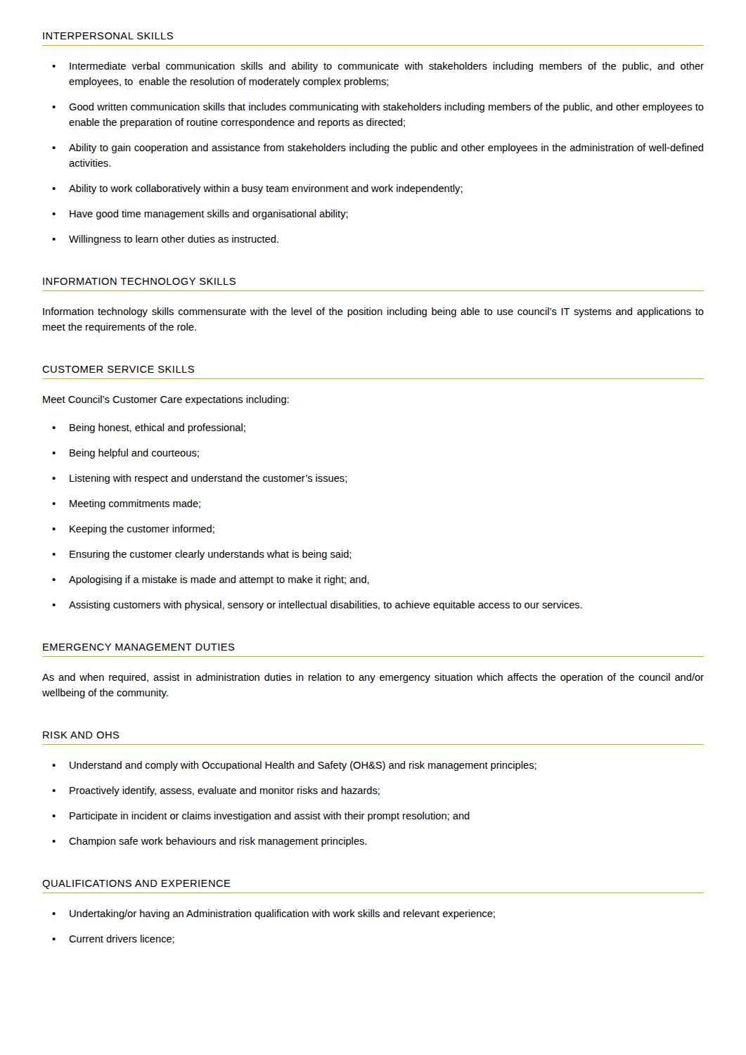Interpersonal Skills
Intermediate verbal communication skills and ability to communicate with stakeholders including members of the public, and other employees, to enable the resolution of moderately complex problems;
Good written communication skills that includes communicating with stakeholders including members of the public, and other employees to enable the preparation of routine correspondence and reports as directed;
Ability to gain cooperation and assistance from stakeholders including the public and other employees in the administration of well-defined activities.
Ability to work collaboratively within a busy team environment and work independently;
Have good time management skills and organisational ability;
Willingness to learn other duties as instructed.
Information Technology Skills
Information technology skills commensurate with the level of the position including being able to use council’s IT systems and applications to meet the requirements of the role.
Customer Service Skills
Meet Council’s Customer Care expectations including:
Being honest, ethical and professional;
Being helpful and courteous;
Listening with respect and understand the customer’s issues;
Meeting commitments made;
Keeping the customer informed;
Ensuring the customer clearly understands what is being said;
Apologising if a mistake is made and attempt to make it right; and,
Assisting customers with physical, sensory or intellectual disabilities, to achieve equitable access to our services.
Emergency Management Duties
As and when required, assist in administration duties in relation to any emergency situation which affects the operation of the council and/or wellbeing of the community.
Risk and OHS
Understand and comply with Occupational Health and Safety (OH&S) and risk management principles;
Proactively identify, assess, evaluate and monitor risks and hazards;
Participate in incident or claims investigation and assist with their prompt resolution; and
Champion safe work behaviours and risk management principles.
Qualifications and Experience
Undertaking/or having an Administration qualification with work skills and relevant experience;
Current drivers licence;